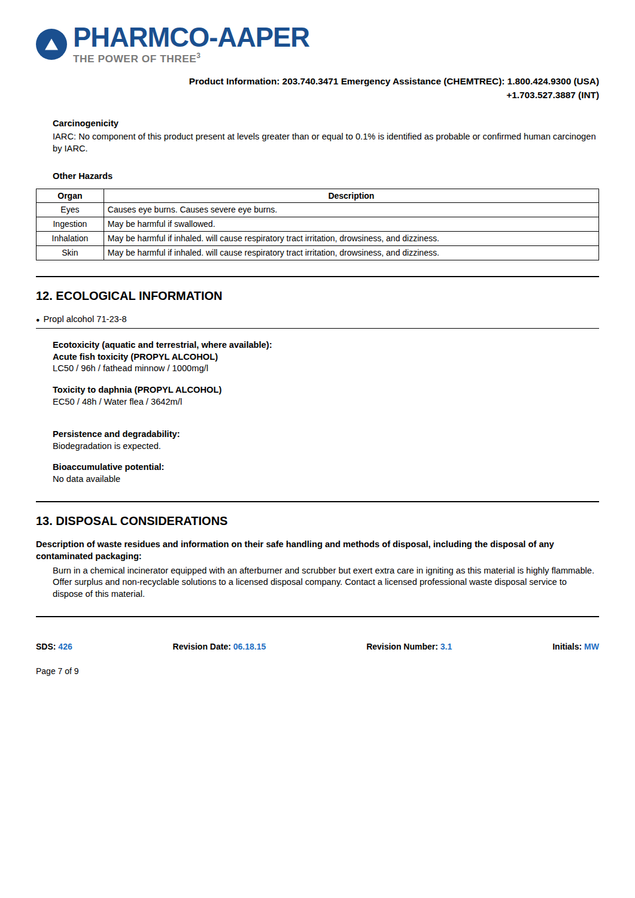PHARMCO-AAPER
THE POWER OF THREE3
Product Information: 203.740.3471 Emergency Assistance (CHEMTREC): 1.800.424.9300 (USA)
+1.703.527.3887 (INT)
Carcinogenicity
IARC: No component of this product present at levels greater than or equal to 0.1% is identified as probable or confirmed human carcinogen by IARC.
Other Hazards
| Organ | Description |
| --- | --- |
| Eyes | Causes eye burns. Causes severe eye burns. |
| Ingestion | May be harmful if swallowed. |
| Inhalation | May be harmful if inhaled. will cause respiratory tract irritation, drowsiness, and dizziness. |
| Skin | May be harmful if inhaled. will cause respiratory tract irritation, drowsiness, and dizziness. |
12. ECOLOGICAL INFORMATION
Propl alcohol 71-23-8
Ecotoxicity (aquatic and terrestrial, where available):
Acute fish toxicity (PROPYL ALCOHOL)
LC50 / 96h / fathead minnow / 1000mg/l
Toxicity to daphnia (PROPYL ALCOHOL)
EC50 / 48h / Water flea / 3642m/l
Persistence and degradability:
Biodegradation is expected.
Bioaccumulative potential:
No data available
13. DISPOSAL CONSIDERATIONS
Description of waste residues and information on their safe handling and methods of disposal, including the disposal of any contaminated packaging:
Burn in a chemical incinerator equipped with an afterburner and scrubber but exert extra care in igniting as this material is highly flammable. Offer surplus and non-recyclable solutions to a licensed disposal company. Contact a licensed professional waste disposal service to dispose of this material.
SDS: 426
Revision Date: 06.18.15
Revision Number: 3.1
Initials: MW
Page 7 of 9